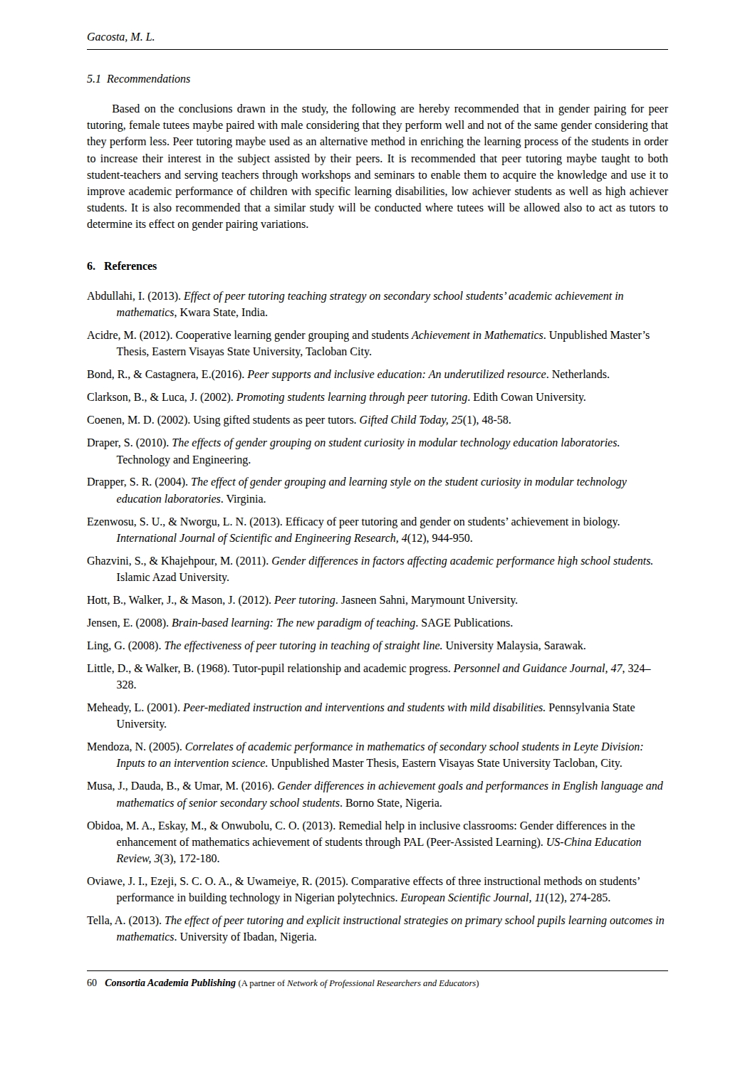Gacosta, M. L.
5.1 Recommendations
Based on the conclusions drawn in the study, the following are hereby recommended that in gender pairing for peer tutoring, female tutees maybe paired with male considering that they perform well and not of the same gender considering that they perform less. Peer tutoring maybe used as an alternative method in enriching the learning process of the students in order to increase their interest in the subject assisted by their peers. It is recommended that peer tutoring maybe taught to both student-teachers and serving teachers through workshops and seminars to enable them to acquire the knowledge and use it to improve academic performance of children with specific learning disabilities, low achiever students as well as high achiever students. It is also recommended that a similar study will be conducted where tutees will be allowed also to act as tutors to determine its effect on gender pairing variations.
6. References
Abdullahi, I. (2013). Effect of peer tutoring teaching strategy on secondary school students’ academic achievement in mathematics, Kwara State, India.
Acidre, M. (2012). Cooperative learning gender grouping and students Achievement in Mathematics. Unpublished Master’s Thesis, Eastern Visayas State University, Tacloban City.
Bond, R., & Castagnera, E.(2016). Peer supports and inclusive education: An underutilized resource. Netherlands.
Clarkson, B., & Luca, J. (2002). Promoting students learning through peer tutoring. Edith Cowan University.
Coenen, M. D. (2002). Using gifted students as peer tutors. Gifted Child Today, 25(1), 48-58.
Draper, S. (2010). The effects of gender grouping on student curiosity in modular technology education laboratories. Technology and Engineering.
Drapper, S. R. (2004). The effect of gender grouping and learning style on the student curiosity in modular technology education laboratories. Virginia.
Ezenwosu, S. U., & Nworgu, L. N. (2013). Efficacy of peer tutoring and gender on students’ achievement in biology. International Journal of Scientific and Engineering Research, 4(12), 944-950.
Ghazvini, S., & Khajehpour, M. (2011). Gender differences in factors affecting academic performance high school students. Islamic Azad University.
Hott, B., Walker, J., & Mason, J. (2012). Peer tutoring. Jasneen Sahni, Marymount University.
Jensen, E. (2008). Brain-based learning: The new paradigm of teaching. SAGE Publications.
Ling, G. (2008). The effectiveness of peer tutoring in teaching of straight line. University Malaysia, Sarawak.
Little, D., & Walker, B. (1968). Tutor-pupil relationship and academic progress. Personnel and Guidance Journal, 47, 324–328.
Meheady, L. (2001). Peer-mediated instruction and interventions and students with mild disabilities. Pennsylvania State University.
Mendoza, N. (2005). Correlates of academic performance in mathematics of secondary school students in Leyte Division: Inputs to an intervention science. Unpublished Master Thesis, Eastern Visayas State University Tacloban, City.
Musa, J., Dauda, B., & Umar, M. (2016). Gender differences in achievement goals and performances in English language and mathematics of senior secondary school students. Borno State, Nigeria.
Obidoa, M. A., Eskay, M., & Onwubolu, C. O. (2013). Remedial help in inclusive classrooms: Gender differences in the enhancement of mathematics achievement of students through PAL (Peer-Assisted Learning). US-China Education Review, 3(3), 172-180.
Oviawe, J. I., Ezeji, S. C. O. A., & Uwameiye, R. (2015). Comparative effects of three instructional methods on students’ performance in building technology in Nigerian polytechnics. European Scientific Journal, 11(12), 274-285.
Tella, A. (2013). The effect of peer tutoring and explicit instructional strategies on primary school pupils learning outcomes in mathematics. University of Ibadan, Nigeria.
60 Consortia Academia Publishing (A partner of Network of Professional Researchers and Educators)